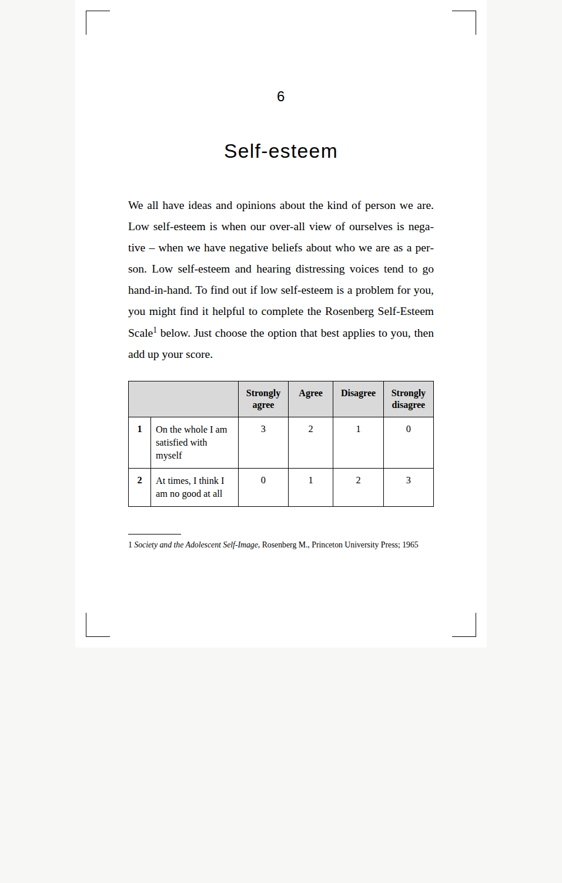6
Self-esteem
We all have ideas and opinions about the kind of person we are. Low self-esteem is when our over-all view of ourselves is negative – when we have negative beliefs about who we are as a person. Low self-esteem and hearing distressing voices tend to go hand-in-hand. To find out if low self-esteem is a problem for you, you might find it helpful to complete the Rosenberg Self-Esteem Scale1 below. Just choose the option that best applies to you, then add up your score.
| | Strongly agree | Agree | Disagree | Strongly disagree |
| --- | --- | --- | --- | --- |
| 1 | On the whole I am satisfied with myself | 3 | 2 | 1 | 0 |
| 2 | At times, I think I am no good at all | 0 | 1 | 2 | 3 |
1 Society and the Adolescent Self-Image, Rosenberg M., Princeton University Press; 1965